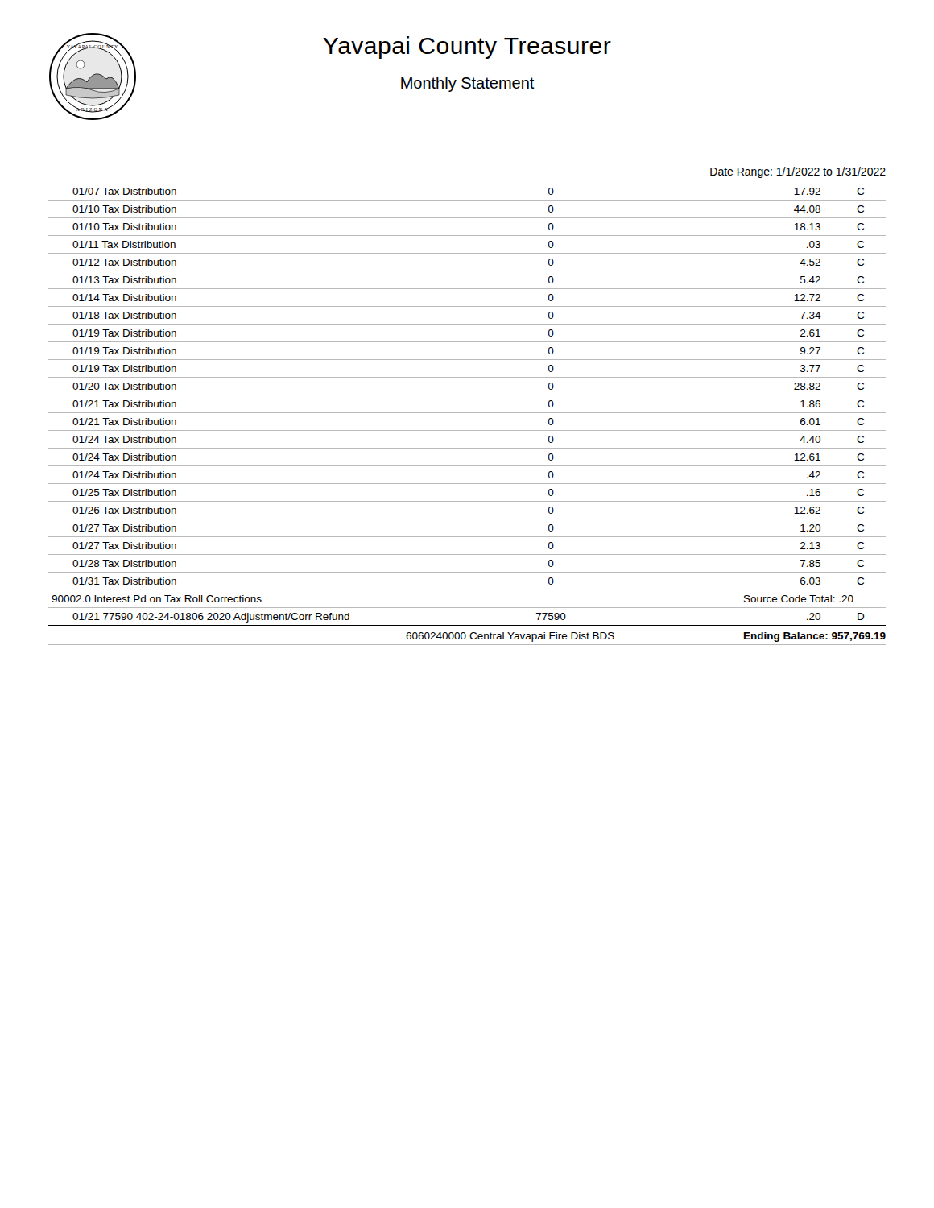YAVAPAI COUNTY ARIZONA
Yavapai County Treasurer
Monthly Statement
Date Range: 1/1/2022 to 1/31/2022
| 01/07 Tax Distribution | 0 | 17.92 | C |
| 01/10 Tax Distribution | 0 | 44.08 | C |
| 01/10 Tax Distribution | 0 | 18.13 | C |
| 01/11 Tax Distribution | 0 | .03 | C |
| 01/12 Tax Distribution | 0 | 4.52 | C |
| 01/13 Tax Distribution | 0 | 5.42 | C |
| 01/14 Tax Distribution | 0 | 12.72 | C |
| 01/18 Tax Distribution | 0 | 7.34 | C |
| 01/19 Tax Distribution | 0 | 2.61 | C |
| 01/19 Tax Distribution | 0 | 9.27 | C |
| 01/19 Tax Distribution | 0 | 3.77 | C |
| 01/20 Tax Distribution | 0 | 28.82 | C |
| 01/21 Tax Distribution | 0 | 1.86 | C |
| 01/21 Tax Distribution | 0 | 6.01 | C |
| 01/24 Tax Distribution | 0 | 4.40 | C |
| 01/24 Tax Distribution | 0 | 12.61 | C |
| 01/24 Tax Distribution | 0 | .42 | C |
| 01/25 Tax Distribution | 0 | .16 | C |
| 01/26 Tax Distribution | 0 | 12.62 | C |
| 01/27 Tax Distribution | 0 | 1.20 | C |
| 01/27 Tax Distribution | 0 | 2.13 | C |
| 01/28 Tax Distribution | 0 | 7.85 | C |
| 01/31 Tax Distribution | 0 | 6.03 | C |
| 90002.0 Interest Pd on Tax Roll Corrections | Source Code Total: .20 |
| 01/21 77590 402-24-01806 2020 Adjustment/Corr Refund | 77590 | .20 | D |
| 6060240000 Central Yavapai Fire Dist BDS | Ending Balance: 957,769.19 |